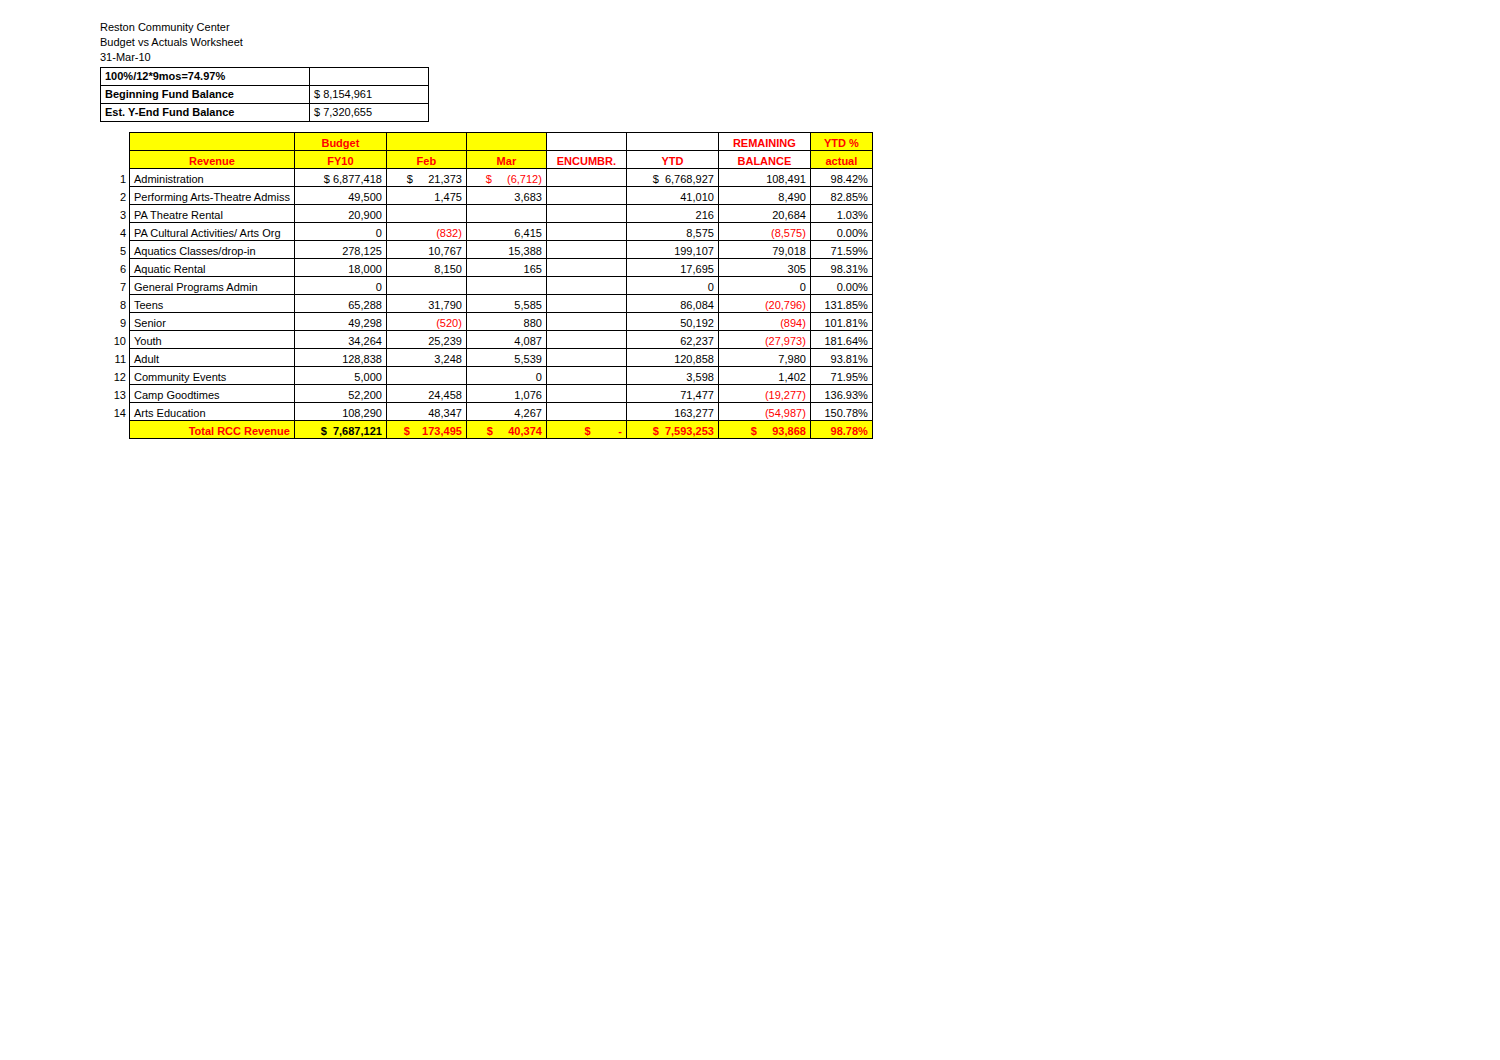Reston Community Center
Budget vs Actuals Worksheet
31-Mar-10
| 100%/12*9mos=74.97% | |
| Beginning Fund Balance | $ 8,154,961 |
| Est. Y-End Fund Balance | $ 7,320,655 |
| | | Budget | | | | | REMAINING | YTD % |
| | Revenue | FY10 | Feb | Mar | ENCUMBR. | YTD | BALANCE | actual |
| 1 | Administration | $ 6,877,418 | $ 21,373 | $ (6,712) | | $ 6,768,927 | 108,491 | 98.42% |
| 2 | Performing Arts-Theatre Admiss | 49,500 | 1,475 | 3,683 | | 41,010 | 8,490 | 82.85% |
| 3 | PA Theatre Rental | 20,900 | | | | 216 | 20,684 | 1.03% |
| 4 | PA Cultural Activities/ Arts Org | 0 | (832) | 6,415 | | 8,575 | (8,575) | 0.00% |
| 5 | Aquatics Classes/drop-in | 278,125 | 10,767 | 15,388 | | 199,107 | 79,018 | 71.59% |
| 6 | Aquatic Rental | 18,000 | 8,150 | 165 | | 17,695 | 305 | 98.31% |
| 7 | General Programs Admin | 0 | | | | 0 | 0 | 0.00% |
| 8 | Teens | 65,288 | 31,790 | 5,585 | | 86,084 | (20,796) | 131.85% |
| 9 | Senior | 49,298 | (520) | 880 | | 50,192 | (894) | 101.81% |
| 10 | Youth | 34,264 | 25,239 | 4,087 | | 62,237 | (27,973) | 181.64% |
| 11 | Adult | 128,838 | 3,248 | 5,539 | | 120,858 | 7,980 | 93.81% |
| 12 | Community Events | 5,000 | | 0 | | 3,598 | 1,402 | 71.95% |
| 13 | Camp Goodtimes | 52,200 | 24,458 | 1,076 | | 71,477 | (19,277) | 136.93% |
| 14 | Arts Education | 108,290 | 48,347 | 4,267 | | 163,277 | (54,987) | 150.78% |
| | Total RCC Revenue | $ 7,687,121 | $ 173,495 | $ 40,374 | $ - | $ 7,593,253 | $ 93,868 | 98.78% |